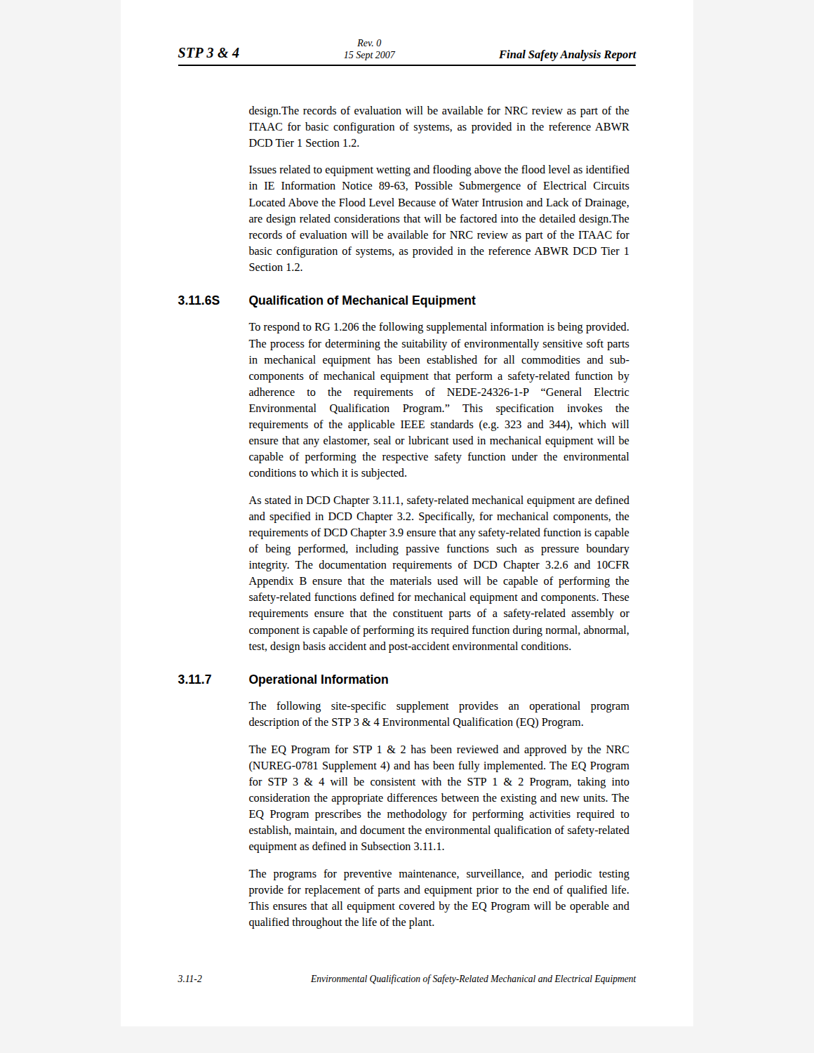STP 3 & 4
Rev. 0
15 Sept 2007
Final Safety Analysis Report
design.The records of evaluation will be available for NRC review as part of the ITAAC for basic configuration of systems, as provided in the reference ABWR DCD Tier 1 Section 1.2.
Issues related to equipment wetting and flooding above the flood level as identified in IE Information Notice 89-63, Possible Submergence of Electrical Circuits Located Above the Flood Level Because of Water Intrusion and Lack of Drainage, are design related considerations that will be factored into the detailed design.The records of evaluation will be available for NRC review as part of the ITAAC for basic configuration of systems, as provided in the reference ABWR DCD Tier 1 Section 1.2.
3.11.6S Qualification of Mechanical Equipment
To respond to RG 1.206 the following supplemental information is being provided. The process for determining the suitability of environmentally sensitive soft parts in mechanical equipment has been established for all commodities and sub-components of mechanical equipment that perform a safety-related function by adherence to the requirements of NEDE-24326-1-P “General Electric Environmental Qualification Program.” This specification invokes the requirements of the applicable IEEE standards (e.g. 323 and 344), which will ensure that any elastomer, seal or lubricant used in mechanical equipment will be capable of performing the respective safety function under the environmental conditions to which it is subjected.
As stated in DCD Chapter 3.11.1, safety-related mechanical equipment are defined and specified in DCD Chapter 3.2. Specifically, for mechanical components, the requirements of DCD Chapter 3.9 ensure that any safety-related function is capable of being performed, including passive functions such as pressure boundary integrity. The documentation requirements of DCD Chapter 3.2.6 and 10CFR Appendix B ensure that the materials used will be capable of performing the safety-related functions defined for mechanical equipment and components. These requirements ensure that the constituent parts of a safety-related assembly or component is capable of performing its required function during normal, abnormal, test, design basis accident and post-accident environmental conditions.
3.11.7 Operational Information
The following site-specific supplement provides an operational program description of the STP 3 & 4 Environmental Qualification (EQ) Program.
The EQ Program for STP 1 & 2 has been reviewed and approved by the NRC (NUREG-0781 Supplement 4) and has been fully implemented. The EQ Program for STP 3 & 4 will be consistent with the STP 1 & 2 Program, taking into consideration the appropriate differences between the existing and new units. The EQ Program prescribes the methodology for performing activities required to establish, maintain, and document the environmental qualification of safety-related equipment as defined in Subsection 3.11.1.
The programs for preventive maintenance, surveillance, and periodic testing provide for replacement of parts and equipment prior to the end of qualified life. This ensures that all equipment covered by the EQ Program will be operable and qualified throughout the life of the plant.
3.11-2
Environmental Qualification of Safety-Related Mechanical and Electrical Equipment